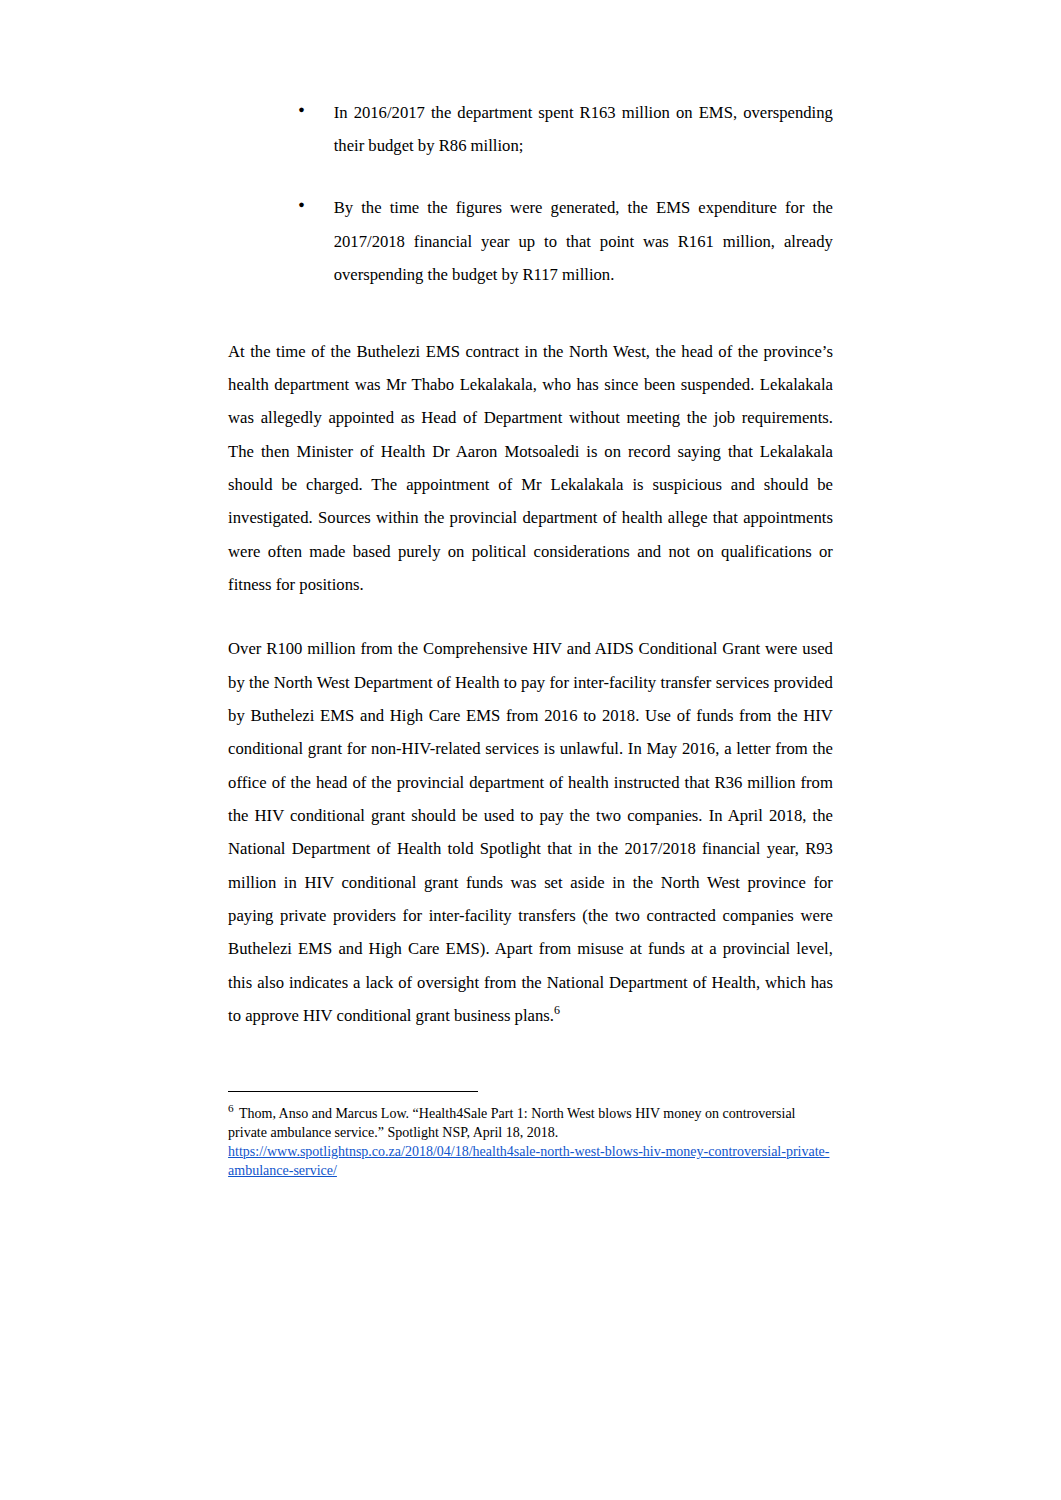In 2016/2017 the department spent R163 million on EMS, overspending their budget by R86 million;
By the time the figures were generated, the EMS expenditure for the 2017/2018 financial year up to that point was R161 million, already overspending the budget by R117 million.
At the time of the Buthelezi EMS contract in the North West, the head of the province’s health department was Mr Thabo Lekalakala, who has since been suspended. Lekalakala was allegedly appointed as Head of Department without meeting the job requirements. The then Minister of Health Dr Aaron Motsoaledi is on record saying that Lekalakala should be charged. The appointment of Mr Lekalakala is suspicious and should be investigated. Sources within the provincial department of health allege that appointments were often made based purely on political considerations and not on qualifications or fitness for positions.
Over R100 million from the Comprehensive HIV and AIDS Conditional Grant were used by the North West Department of Health to pay for inter-facility transfer services provided by Buthelezi EMS and High Care EMS from 2016 to 2018. Use of funds from the HIV conditional grant for non-HIV-related services is unlawful. In May 2016, a letter from the office of the head of the provincial department of health instructed that R36 million from the HIV conditional grant should be used to pay the two companies. In April 2018, the National Department of Health told Spotlight that in the 2017/2018 financial year, R93 million in HIV conditional grant funds was set aside in the North West province for paying private providers for inter-facility transfers (the two contracted companies were Buthelezi EMS and High Care EMS). Apart from misuse at funds at a provincial level, this also indicates a lack of oversight from the National Department of Health, which has to approve HIV conditional grant business plans.6
6 Thom, Anso and Marcus Low. “Health4Sale Part 1: North West blows HIV money on controversial private ambulance service.” Spotlight NSP, April 18, 2018.
https://www.spotlightnsp.co.za/2018/04/18/health4sale-north-west-blows-hiv-money-controversial-private-ambulance-service/